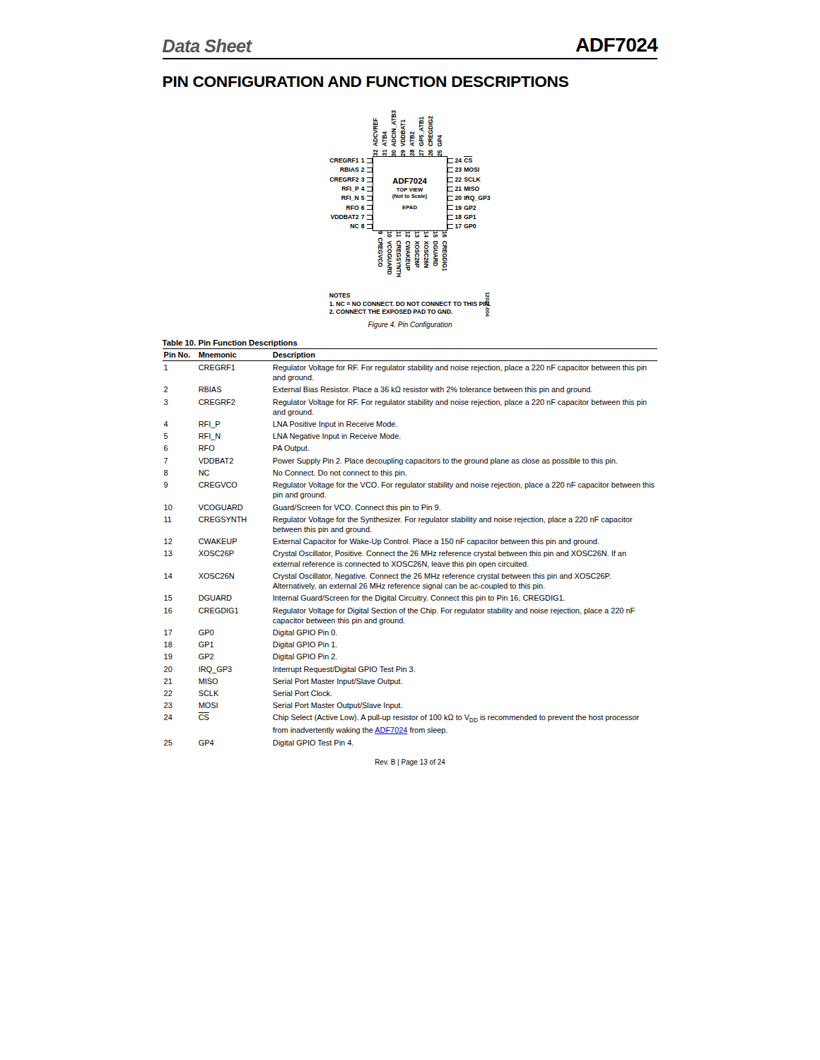Data Sheet
ADF7024
PIN CONFIGURATION AND FUNCTION DESCRIPTIONS
32 ADCVREF
31 ATB4
30 ADCIN_ATB3
29 VDDBAT1
28 ATB2
27 GP5_ATB1
26 CREGDIG2
25 GP4
CREGRF11
RBIAS2
CREGRF23
RFI_P4
RFI_N5
RFO6
VDDBAT27
NC8
ADF7024
TOP VIEW
(Not to Scale)
EPAD
24 CS
23 MOSI
22 SCLK
21 MISO
20 IRQ_GP3
19 GP2
18 GP1
17 GP0
9 CREGVCO
10 VCOGUARD
11 CREGSYNTH
12 CWAKEUP
13 XOSC26P
14 XOSC26N
15 DGUARD
16 CREGDIG1
NOTES
1. NC = NO CONNECT. DO NOT CONNECT TO THIS PIN.
2. CONNECT THE EXPOSED PAD TO GND.
12027-004
Figure 4. Pin Configuration
Table 10. Pin Function Descriptions
| Pin No. | Mnemonic | Description |
| --- | --- | --- |
| 1 | CREGRF1 | Regulator Voltage for RF. For regulator stability and noise rejection, place a 220 nF capacitor between this pin and ground. |
| 2 | RBIAS | External Bias Resistor. Place a 36 kΩ resistor with 2% tolerance between this pin and ground. |
| 3 | CREGRF2 | Regulator Voltage for RF. For regulator stability and noise rejection, place a 220 nF capacitor between this pin and ground. |
| 4 | RFI_P | LNA Positive Input in Receive Mode. |
| 5 | RFI_N | LNA Negative Input in Receive Mode. |
| 6 | RFO | PA Output. |
| 7 | VDDBAT2 | Power Supply Pin 2. Place decoupling capacitors to the ground plane as close as possible to this pin. |
| 8 | NC | No Connect. Do not connect to this pin. |
| 9 | CREGVCO | Regulator Voltage for the VCO. For regulator stability and noise rejection, place a 220 nF capacitor between this pin and ground. |
| 10 | VCOGUARD | Guard/Screen for VCO. Connect this pin to Pin 9. |
| 11 | CREGSYNTH | Regulator Voltage for the Synthesizer. For regulator stability and noise rejection, place a 220 nF capacitor between this pin and ground. |
| 12 | CWAKEUP | External Capacitor for Wake-Up Control. Place a 150 nF capacitor between this pin and ground. |
| 13 | XOSC26P | Crystal Oscillator, Positive. Connect the 26 MHz reference crystal between this pin and XOSC26N. If an external reference is connected to XOSC26N, leave this pin open circuited. |
| 14 | XOSC26N | Crystal Oscillator, Negative. Connect the 26 MHz reference crystal between this pin and XOSC26P. Alternatively, an external 26 MHz reference signal can be ac-coupled to this pin. |
| 15 | DGUARD | Internal Guard/Screen for the Digital Circuitry. Connect this pin to Pin 16, CREGDIG1. |
| 16 | CREGDIG1 | Regulator Voltage for Digital Section of the Chip. For regulator stability and noise rejection, place a 220 nF capacitor between this pin and ground. |
| 17 | GP0 | Digital GPIO Pin 0. |
| 18 | GP1 | Digital GPIO Pin 1. |
| 19 | GP2 | Digital GPIO Pin 2. |
| 20 | IRQ_GP3 | Interrupt Request/Digital GPIO Test Pin 3. |
| 21 | MISO | Serial Port Master Input/Slave Output. |
| 22 | SCLK | Serial Port Clock. |
| 23 | MOSI | Serial Port Master Output/Slave Input. |
| 24 | CS | Chip Select (Active Low). A pull-up resistor of 100 kΩ to V DD is recommended to prevent the host processor from inadvertently waking the ADF7024 from sleep. |
| 25 | GP4 | Digital GPIO Test Pin 4. |
Rev. B | Page 13 of 24